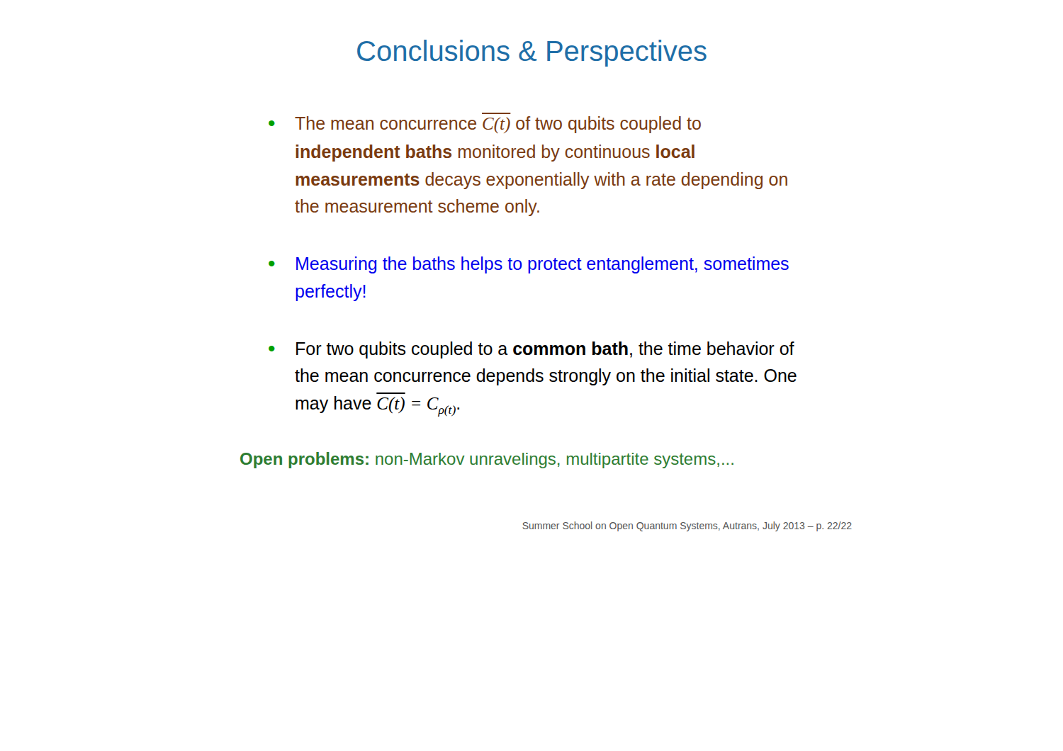Conclusions & Perspectives
The mean concurrence C(t) of two qubits coupled to independent baths monitored by continuous local measurements decays exponentially with a rate depending on the measurement scheme only.
Measuring the baths helps to protect entanglement, sometimes perfectly!
For two qubits coupled to a common bath, the time behavior of the mean concurrence depends strongly on the initial state. One may have C(t) = Cρ(t).
Open problems: non-Markov unravelings, multipartite systems,...
Summer School on Open Quantum Systems, Autrans, July 2013 – p. 22/22